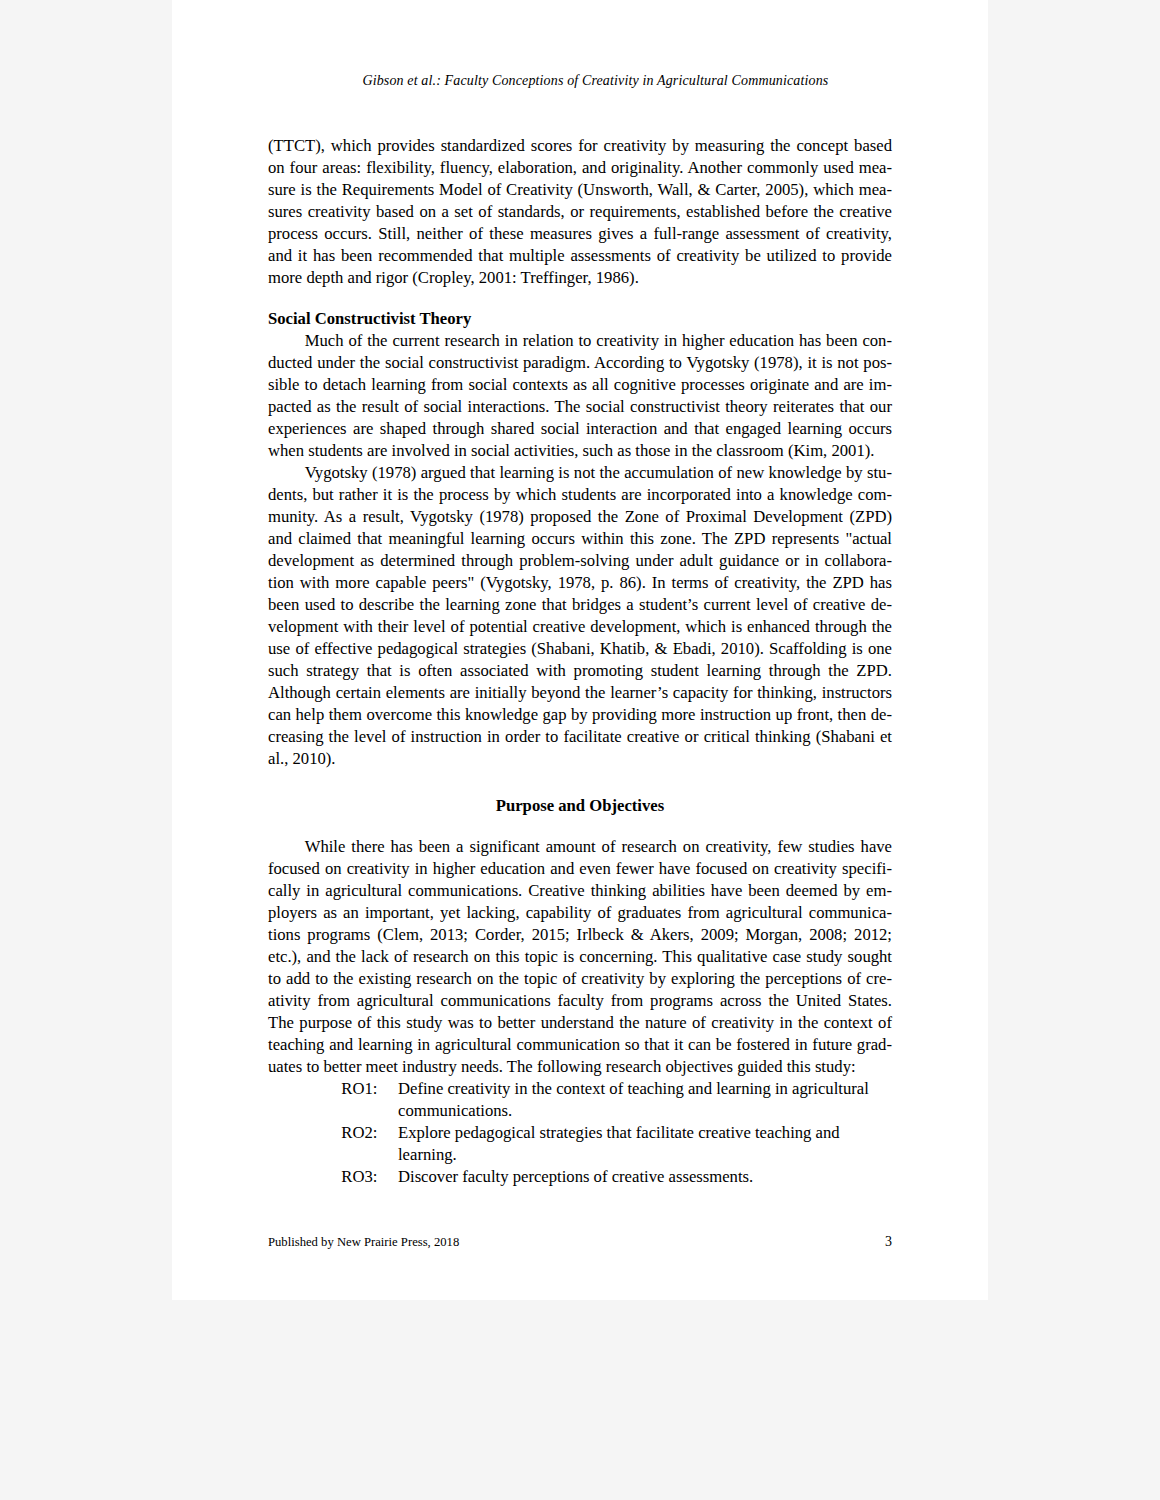Gibson et al.: Faculty Conceptions of Creativity in Agricultural Communications
(TTCT), which provides standardized scores for creativity by measuring the concept based on four areas: flexibility, fluency, elaboration, and originality. Another commonly used measure is the Requirements Model of Creativity (Unsworth, Wall, & Carter, 2005), which measures creativity based on a set of standards, or requirements, established before the creative process occurs. Still, neither of these measures gives a full-range assessment of creativity, and it has been recommended that multiple assessments of creativity be utilized to provide more depth and rigor (Cropley, 2001: Treffinger, 1986).
Social Constructivist Theory
Much of the current research in relation to creativity in higher education has been conducted under the social constructivist paradigm. According to Vygotsky (1978), it is not possible to detach learning from social contexts as all cognitive processes originate and are impacted as the result of social interactions. The social constructivist theory reiterates that our experiences are shaped through shared social interaction and that engaged learning occurs when students are involved in social activities, such as those in the classroom (Kim, 2001).
Vygotsky (1978) argued that learning is not the accumulation of new knowledge by students, but rather it is the process by which students are incorporated into a knowledge community. As a result, Vygotsky (1978) proposed the Zone of Proximal Development (ZPD) and claimed that meaningful learning occurs within this zone. The ZPD represents "actual development as determined through problem-solving under adult guidance or in collaboration with more capable peers" (Vygotsky, 1978, p. 86). In terms of creativity, the ZPD has been used to describe the learning zone that bridges a student’s current level of creative development with their level of potential creative development, which is enhanced through the use of effective pedagogical strategies (Shabani, Khatib, & Ebadi, 2010). Scaffolding is one such strategy that is often associated with promoting student learning through the ZPD. Although certain elements are initially beyond the learner’s capacity for thinking, instructors can help them overcome this knowledge gap by providing more instruction up front, then decreasing the level of instruction in order to facilitate creative or critical thinking (Shabani et al., 2010).
Purpose and Objectives
While there has been a significant amount of research on creativity, few studies have focused on creativity in higher education and even fewer have focused on creativity specifically in agricultural communications. Creative thinking abilities have been deemed by employers as an important, yet lacking, capability of graduates from agricultural communications programs (Clem, 2013; Corder, 2015; Irlbeck & Akers, 2009; Morgan, 2008; 2012; etc.), and the lack of research on this topic is concerning. This qualitative case study sought to add to the existing research on the topic of creativity by exploring the perceptions of creativity from agricultural communications faculty from programs across the United States. The purpose of this study was to better understand the nature of creativity in the context of teaching and learning in agricultural communication so that it can be fostered in future graduates to better meet industry needs. The following research objectives guided this study:
RO1: Define creativity in the context of teaching and learning in agricultural communications.
RO2: Explore pedagogical strategies that facilitate creative teaching and learning.
RO3: Discover faculty perceptions of creative assessments.
Published by New Prairie Press, 2018 3